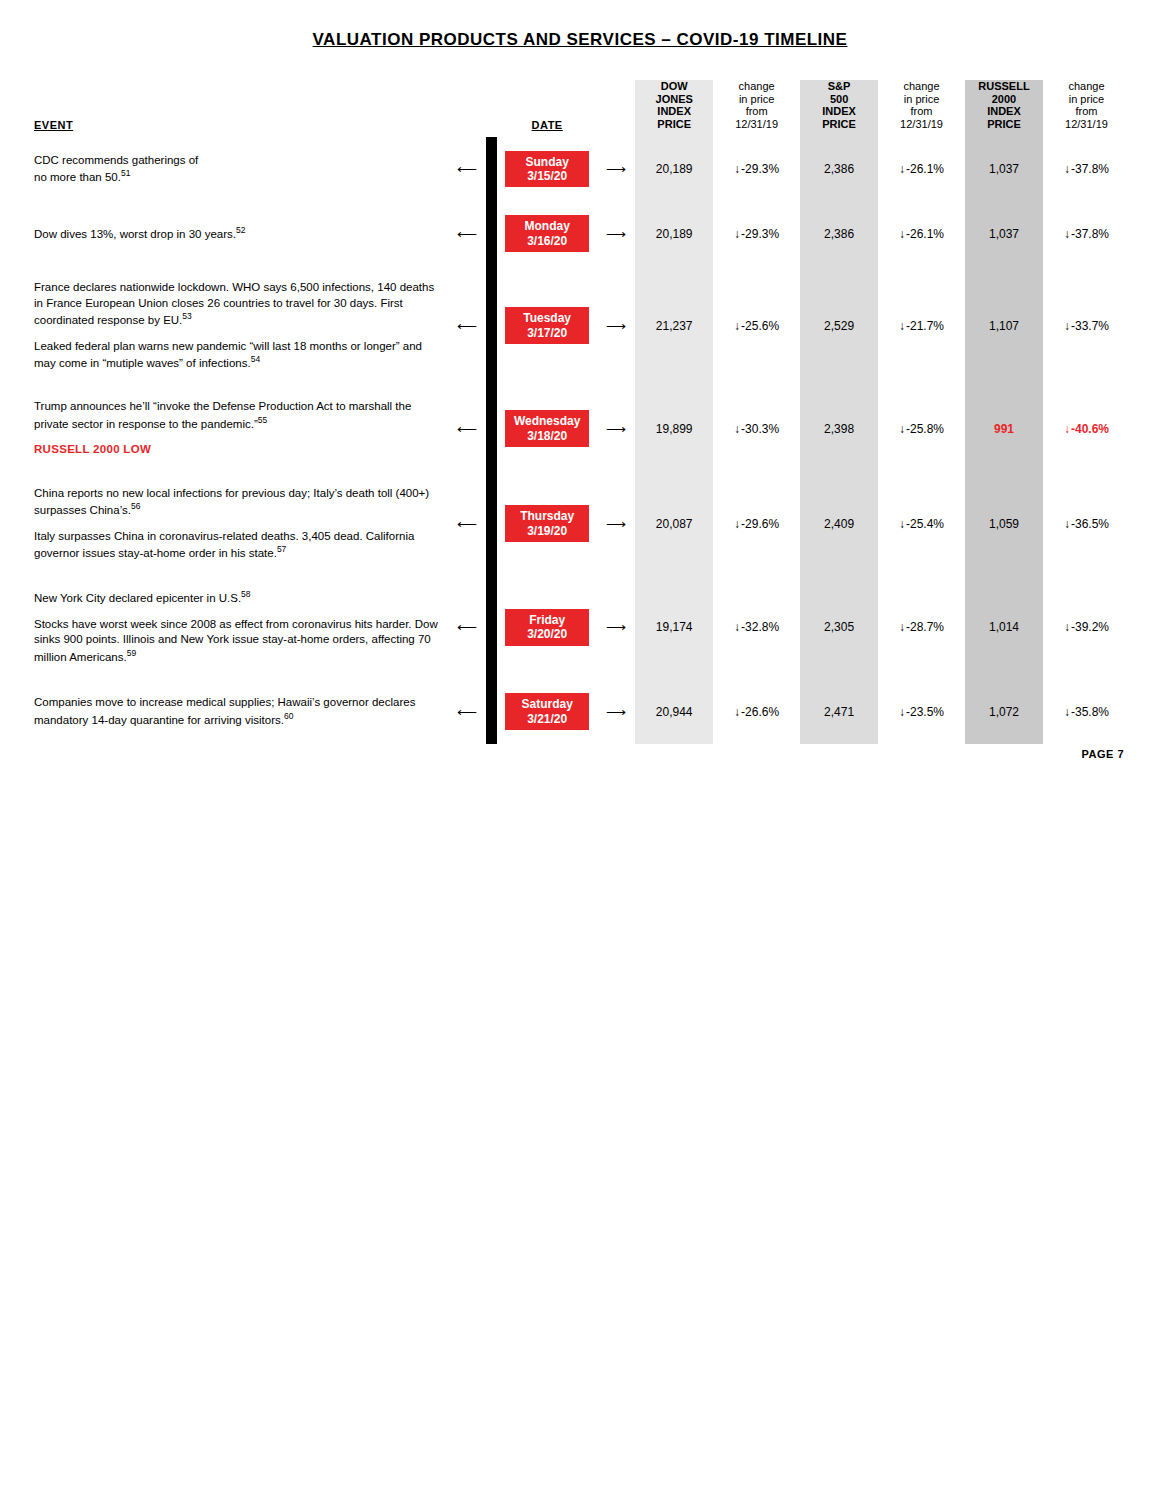VALUATION PRODUCTS AND SERVICES – COVID-19 TIMELINE
| EVENT | | | DATE | | DOW JONES INDEX PRICE | change in price from 12/31/19 | S&P 500 INDEX PRICE | change in price from 12/31/19 | RUSSELL 2000 INDEX PRICE | change in price from 12/31/19 |
| --- | --- | --- | --- | --- | --- | --- | --- | --- | --- | --- |
| CDC recommends gatherings of no more than 50. 51 | ⟵ | | Sunday 3/15/20 | ⟶ | 20,189 | -29.3% | 2,386 | -26.1% | 1,037 | -37.8% |
| Dow dives 13%, worst drop in 30 years. 52 | ⟵ | | Monday 3/16/20 | ⟶ | 20,189 | -29.3% | 2,386 | -26.1% | 1,037 | -37.8% |
| France declares nationwide lockdown. WHO says 6,500 infections, 140 deaths in France European Union closes 26 countries to travel for 30 days. First coordinated response by EU. 53 Leaked federal plan warns new pandemic “will last 18 months or longer” and may come in “mutiple waves” of infections. 54 | ⟵ | | Tuesday 3/17/20 | ⟶ | 21,237 | -25.6% | 2,529 | -21.7% | 1,107 | -33.7% |
| Trump announces he’ll “invoke the Defense Production Act to marshall the private sector in response to the pandemic.” 55 RUSSELL 2000 LOW | ⟵ | | Wednesday 3/18/20 | ⟶ | 19,899 | -30.3% | 2,398 | -25.8% | 991 | -40.6% |
| China reports no new local infections for previous day; Italy’s death toll (400+) surpasses China’s. 56 Italy surpasses China in coronavirus-related deaths. 3,405 dead. California governor issues stay-at-home order in his state. 57 | ⟵ | | Thursday 3/19/20 | ⟶ | 20,087 | -29.6% | 2,409 | -25.4% | 1,059 | -36.5% |
| New York City declared epicenter in U.S. 58 Stocks have worst week since 2008 as effect from coronavirus hits harder. Dow sinks 900 points. Illinois and New York issue stay-at-home orders, affecting 70 million Americans. 59 | ⟵ | | Friday 3/20/20 | ⟶ | 19,174 | -32.8% | 2,305 | -28.7% | 1,014 | -39.2% |
| Companies move to increase medical supplies; Hawaii’s governor declares mandatory 14-day quarantine for arriving visitors. 60 | ⟵ | | Saturday 3/21/20 | ⟶ | 20,944 | -26.6% | 2,471 | -23.5% | 1,072 | -35.8% |
PAGE 7